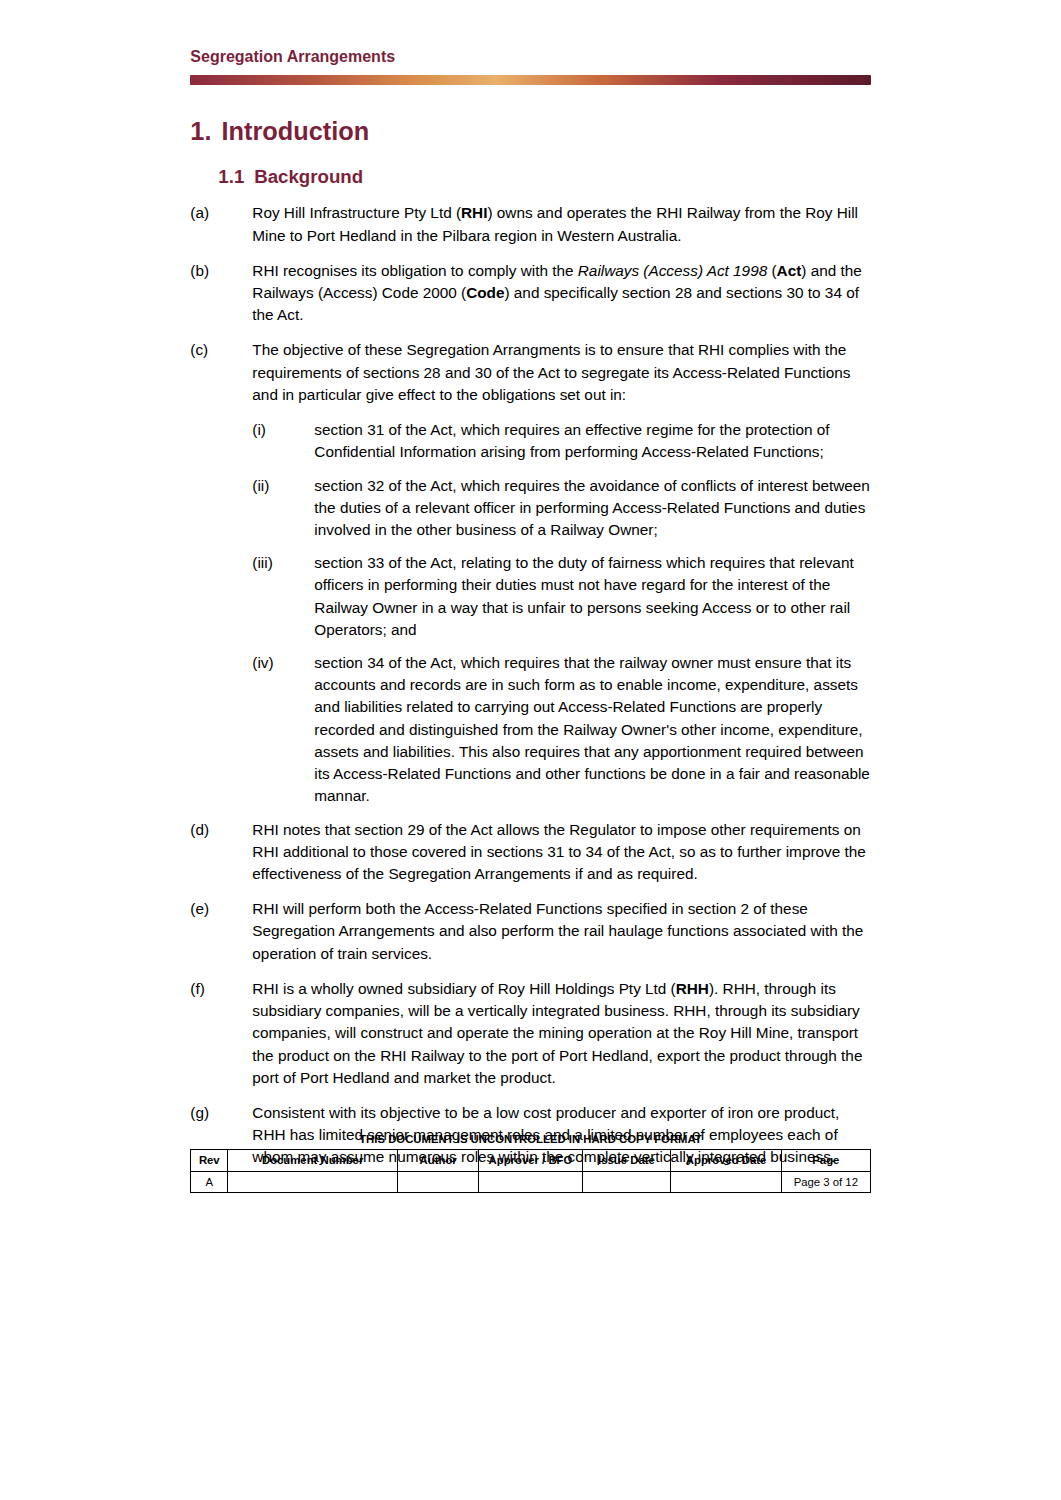Segregation Arrangements
1. Introduction
1.1 Background
(a)
Roy Hill Infrastructure Pty Ltd (RHI) owns and operates the RHI Railway from the Roy Hill Mine to Port Hedland in the Pilbara region in Western Australia.
(b)
RHI recognises its obligation to comply with the Railways (Access) Act 1998 (Act) and the Railways (Access) Code 2000 (Code) and specifically section 28 and sections 30 to 34 of the Act.
(c)
The objective of these Segregation Arrangments is to ensure that RHI complies with the requirements of sections 28 and 30 of the Act to segregate its Access-Related Functions and in particular give effect to the obligations set out in:
(i)
section 31 of the Act, which requires an effective regime for the protection of Confidential Information arising from performing Access-Related Functions;
(ii)
section 32 of the Act, which requires the avoidance of conflicts of interest between the duties of a relevant officer in performing Access-Related Functions and duties involved in the other business of a Railway Owner;
(iii)
section 33 of the Act, relating to the duty of fairness which requires that relevant officers in performing their duties must not have regard for the interest of the Railway Owner in a way that is unfair to persons seeking Access or to other rail Operators; and
(iv)
section 34 of the Act, which requires that the railway owner must ensure that its accounts and records are in such form as to enable income, expenditure, assets and liabilities related to carrying out Access-Related Functions are properly recorded and distinguished from the Railway Owner's other income, expenditure, assets and liabilities. This also requires that any apportionment required between its Access-Related Functions and other functions be done in a fair and reasonable mannar.
(d)
RHI notes that section 29 of the Act allows the Regulator to impose other requirements on RHI additional to those covered in sections 31 to 34 of the Act, so as to further improve the effectiveness of the Segregation Arrangements if and as required.
(e)
RHI will perform both the Access-Related Functions specified in section 2 of these Segregation Arrangements and also perform the rail haulage functions associated with the operation of train services.
(f)
RHI is a wholly owned subsidiary of Roy Hill Holdings Pty Ltd (RHH). RHH, through its subsidiary companies, will be a vertically integrated business. RHH, through its subsidiary companies, will construct and operate the mining operation at the Roy Hill Mine, transport the product on the RHI Railway to the port of Port Hedland, export the product through the port of Port Hedland and market the product.
(g)
Consistent with its objective to be a low cost producer and exporter of iron ore product, RHH has limited senior management roles and a limited number of employees each of whom may assume numerous roles within the complete vertically integrated business.
THIS DOCUMENT IS UNCONTROLLED IN HARD COPY FORMAT
| Rev | Document Number | Author | Approver / BFO | Issue Date | Approved Date | Page |
| --- | --- | --- | --- | --- | --- | --- |
| A | | | | | | Page 3 of 12 |